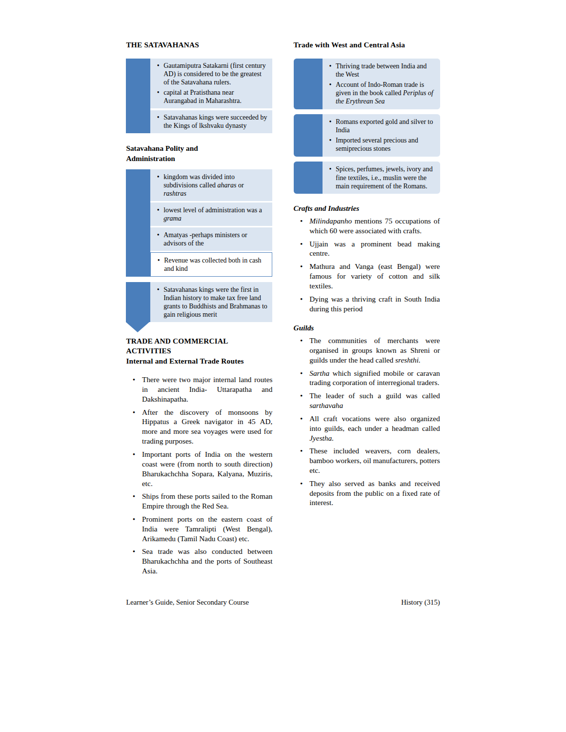THE SATAVAHANAS
Gautamiputra Satakarni (first century AD) is considered to be the greatest of the Satavahana rulers.
capital at Pratisthana near Aurangabad in Maharashtra.
Satavahanas kings were succeeded by the Kings of lkshvaku dynasty
Satavahana Polity and
Administration
kingdom was divided into subdivisions called aharas or rashtras
lowest level of administration was a grama
Amatyas -perhaps ministers or advisors of the
Revenue was collected both in cash and kind
Satavahanas kings were the first in Indian history to make tax free land grants to Buddhists and Brahmanas to gain religious merit
TRADE AND COMMERCIAL ACTIVITIES
Internal and External Trade Routes
There were two major internal land routes in ancient India- Uttarapatha and Dakshinapatha.
After the discovery of monsoons by Hippatus a Greek navigator in 45 AD, more and more sea voyages were used for trading purposes.
Important ports of India on the western coast were (from north to south direction) Bharukachchha Sopara, Kalyana, Muziris, etc.
Ships from these ports sailed to the Roman Empire through the Red Sea.
Prominent ports on the eastern coast of India were Tamralipti (West Bengal), Arikamedu (Tamil Nadu Coast) etc.
Sea trade was also conducted between Bharukachchha and the ports of Southeast Asia.
Trade with West and Central Asia
Thriving trade between India and the West
Account of Indo-Roman trade is given in the book called Periplus of the Erythrean Sea
Romans exported gold and silver to India
Imported several precious and semiprecious stones
Spices, perfumes, jewels, ivory and fine textiles, i.e., muslin were the main requirement of the Romans.
Crafts and Industries
Milindapanho mentions 75 occupations of which 60 were associated with crafts.
Ujjain was a prominent bead making centre.
Mathura and Vanga (east Bengal) were famous for variety of cotton and silk textiles.
Dying was a thriving craft in South India during this period
Guilds
The communities of merchants were organised in groups known as Shreni or guilds under the head called sreshthi.
Sartha which signified mobile or caravan trading corporation of interregional traders.
The leader of such a guild was called sarthavaha
All craft vocations were also organized into guilds, each under a headman called Jyestha.
These included weavers, corn dealers, bamboo workers, oil manufacturers, potters etc.
They also served as banks and received deposits from the public on a fixed rate of interest.
Learner’s Guide, Senior Secondary Course
History (315)